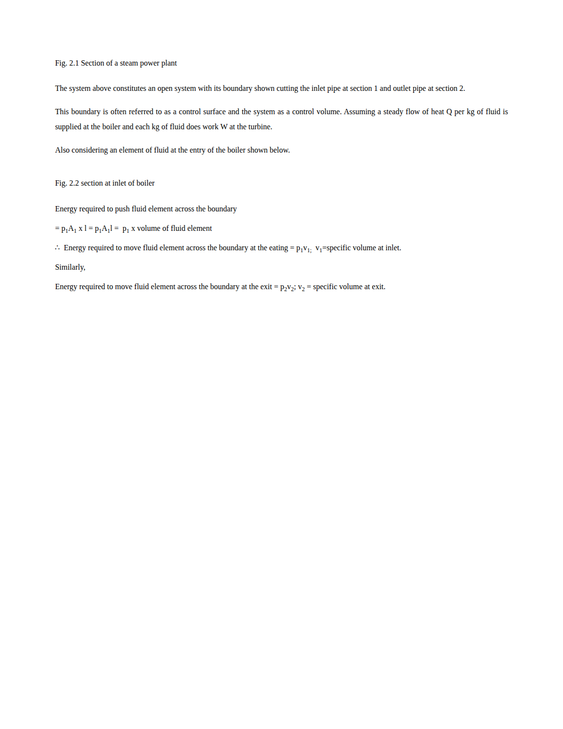Fig. 2.1 Section of a steam power plant
The system above constitutes an open system with its boundary shown cutting the inlet pipe at section 1 and outlet pipe at section 2.
This boundary is often referred to as a control surface and the system as a control volume. Assuming a steady flow of heat Q per kg of fluid is supplied at the boiler and each kg of fluid does work W at the turbine.
Also considering an element of fluid at the entry of the boiler shown below.
Fig. 2.2 section at inlet of boiler
Energy required to push fluid element across the boundary
= p1A1 x l = p1A1l = p1 x volume of fluid element
∴ Energy required to move fluid element across the boundary at the eating = p1v1; v1=specific volume at inlet.
Similarly,
Energy required to move fluid element across the boundary at the exit = p2v2; v2 = specific volume at exit.